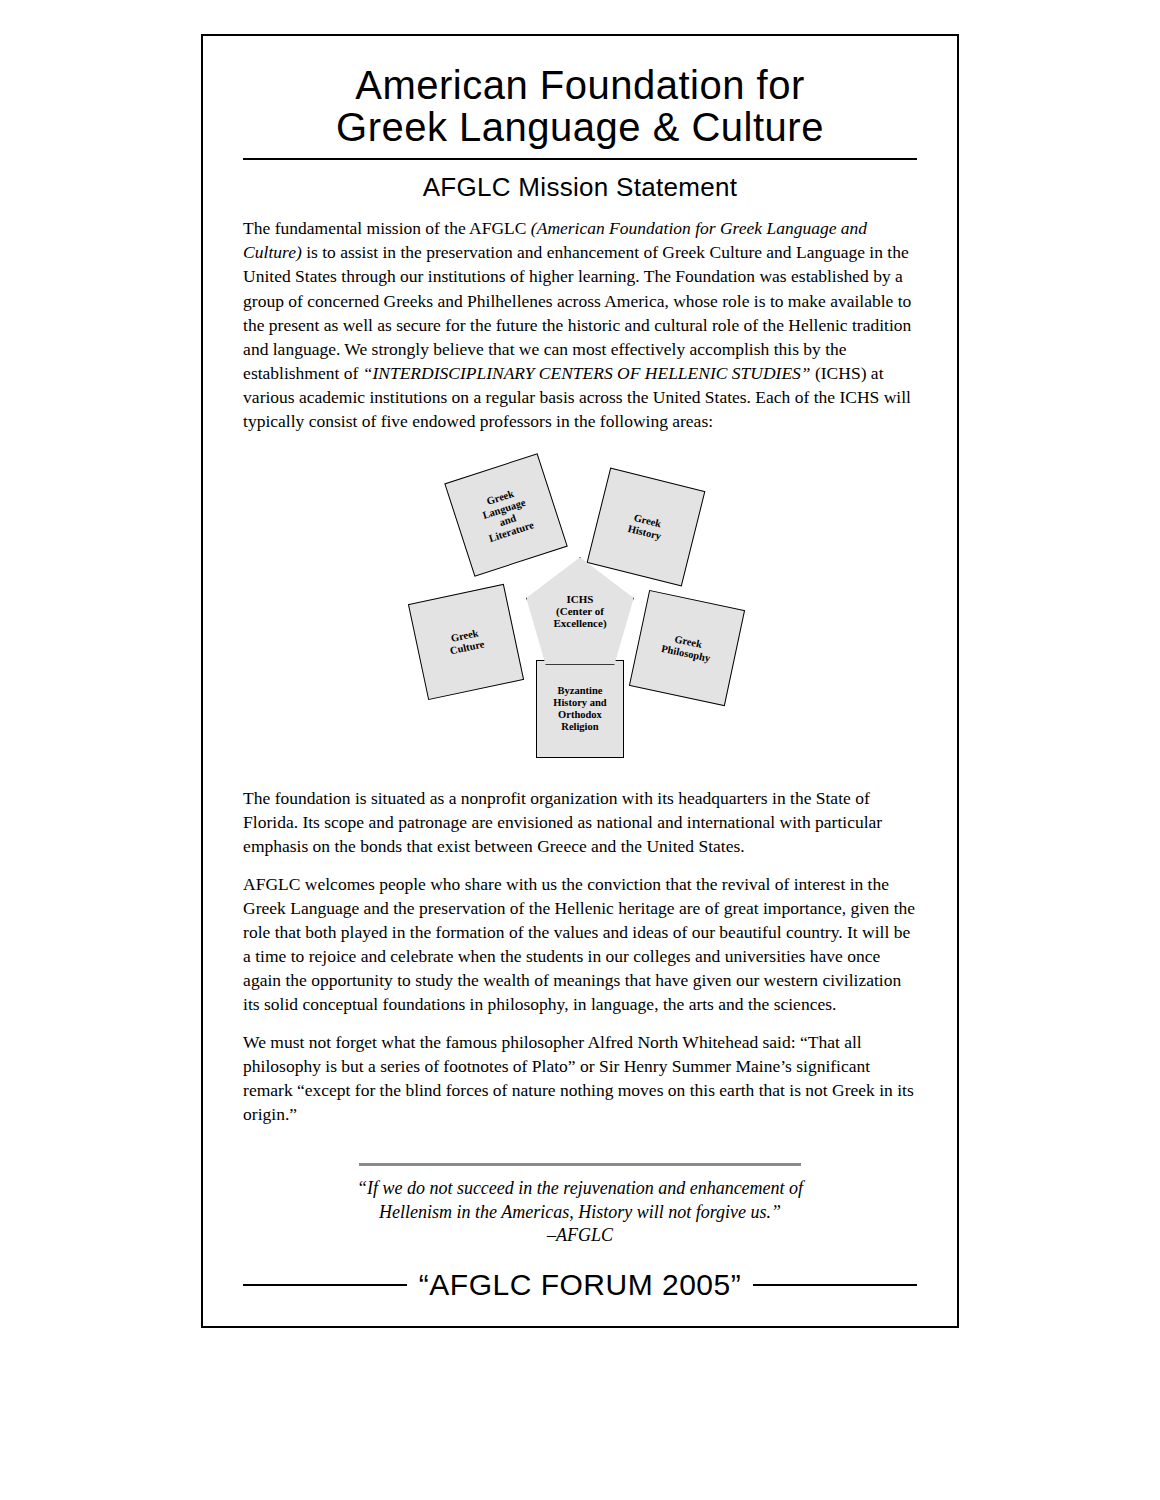American Foundation for
Greek Language & Culture
AFGLC Mission Statement
The fundamental mission of the AFGLC (American Foundation for Greek Language and Culture) is to assist in the preservation and enhancement of Greek Culture and Language in the United States through our institutions of higher learning. The Foundation was established by a group of concerned Greeks and Philhellenes across America, whose role is to make available to the present as well as secure for the future the historic and cultural role of the Hellenic tradition and language. We strongly believe that we can most effectively accomplish this by the establishment of “INTERDISCIPLINARY CENTERS OF HELLENIC STUDIES” (ICHS) at various academic institutions on a regular basis across the United States. Each of the ICHS will typically consist of five endowed professors in the following areas:
Greek
Language
and
Literature
Greek
History
Greek
Culture
Greek
Philosophy
Byzantine
History and
Orthodox
Religion
ICHS
(Center of
Excellence)
The foundation is situated as a nonprofit organization with its headquarters in the State of Florida. Its scope and patronage are envisioned as national and international with particular emphasis on the bonds that exist between Greece and the United States.
AFGLC welcomes people who share with us the conviction that the revival of interest in the Greek Language and the preservation of the Hellenic heritage are of great importance, given the role that both played in the formation of the values and ideas of our beautiful country. It will be a time to rejoice and celebrate when the students in our colleges and universities have once again the opportunity to study the wealth of meanings that have given our western civilization its solid conceptual foundations in philosophy, in language, the arts and the sciences.
We must not forget what the famous philosopher Alfred North Whitehead said: “That all philosophy is but a series of footnotes of Plato” or Sir Henry Summer Maine’s significant remark “except for the blind forces of nature nothing moves on this earth that is not Greek in its origin.”
“If we do not succeed in the rejuvenation and enhancement of
Hellenism in the Americas, History will not forgive us.”
–AFGLC
“AFGLC FORUM 2005”